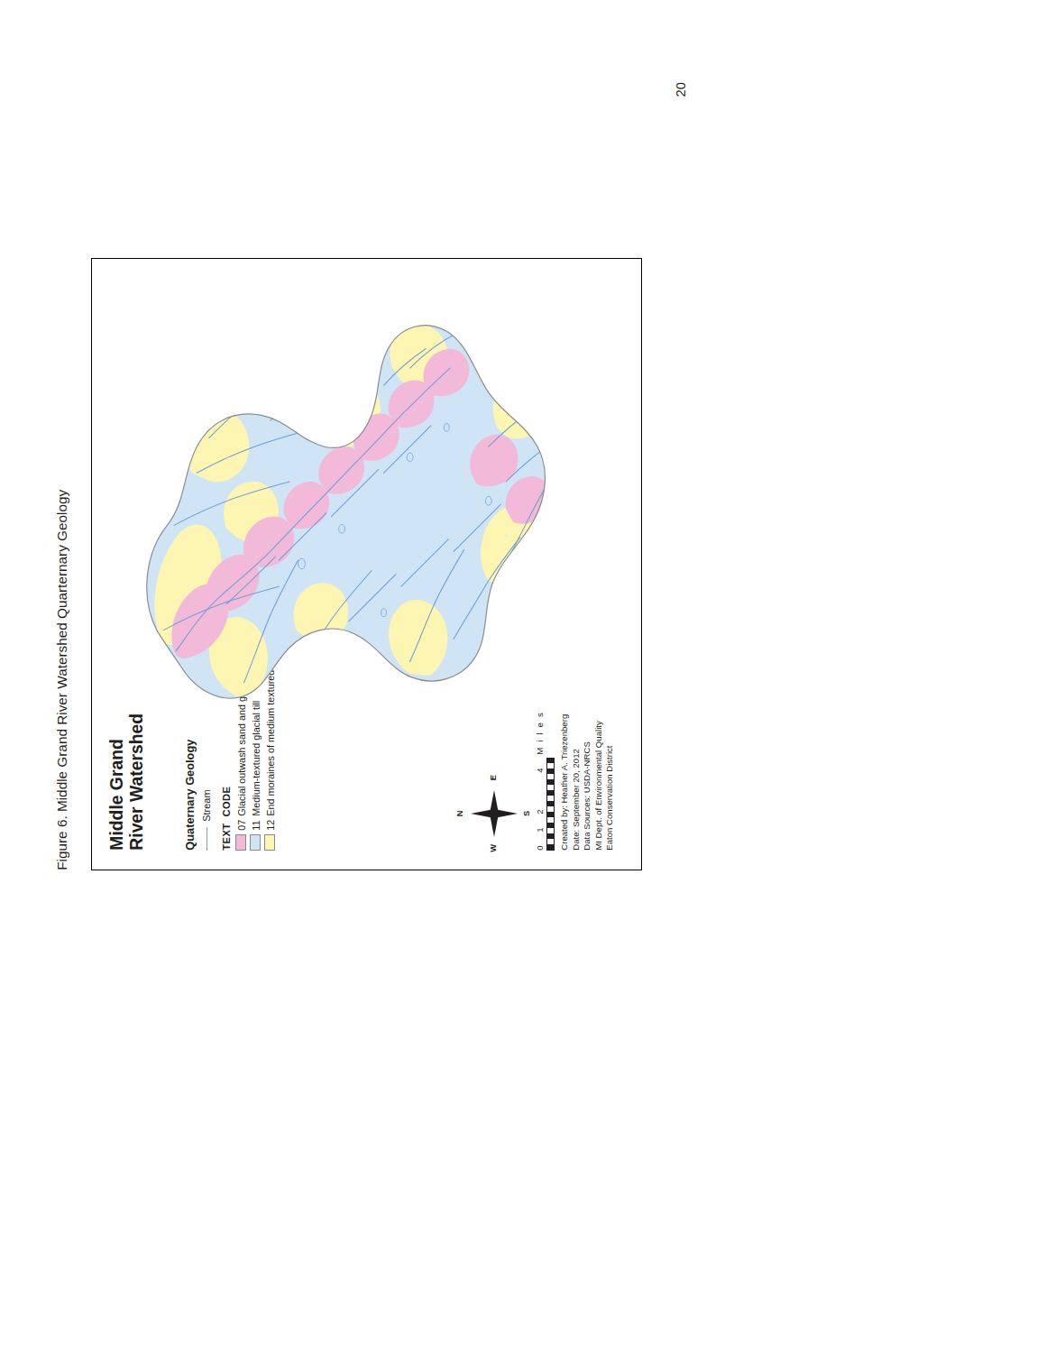Figure 6. Middle Grand River Watershed Quarternary Geology
Middle Grand
River Watershed
Quaternary Geology
Stream
TEXT CODE
| | 07 | Glacial outwash sand and gravel and post glacial alluvium |
| | 11 | Medium-textured glacial till |
| | 12 | End moraines of medium textured till |
N S E W
0 1 2 4 Miles
Created by: Heather A. Triezenberg
Date: September 20, 2012
Data Sources: USDA-NRCS
MI Dept. of Environmental Quality
Eaton Conservation District
20